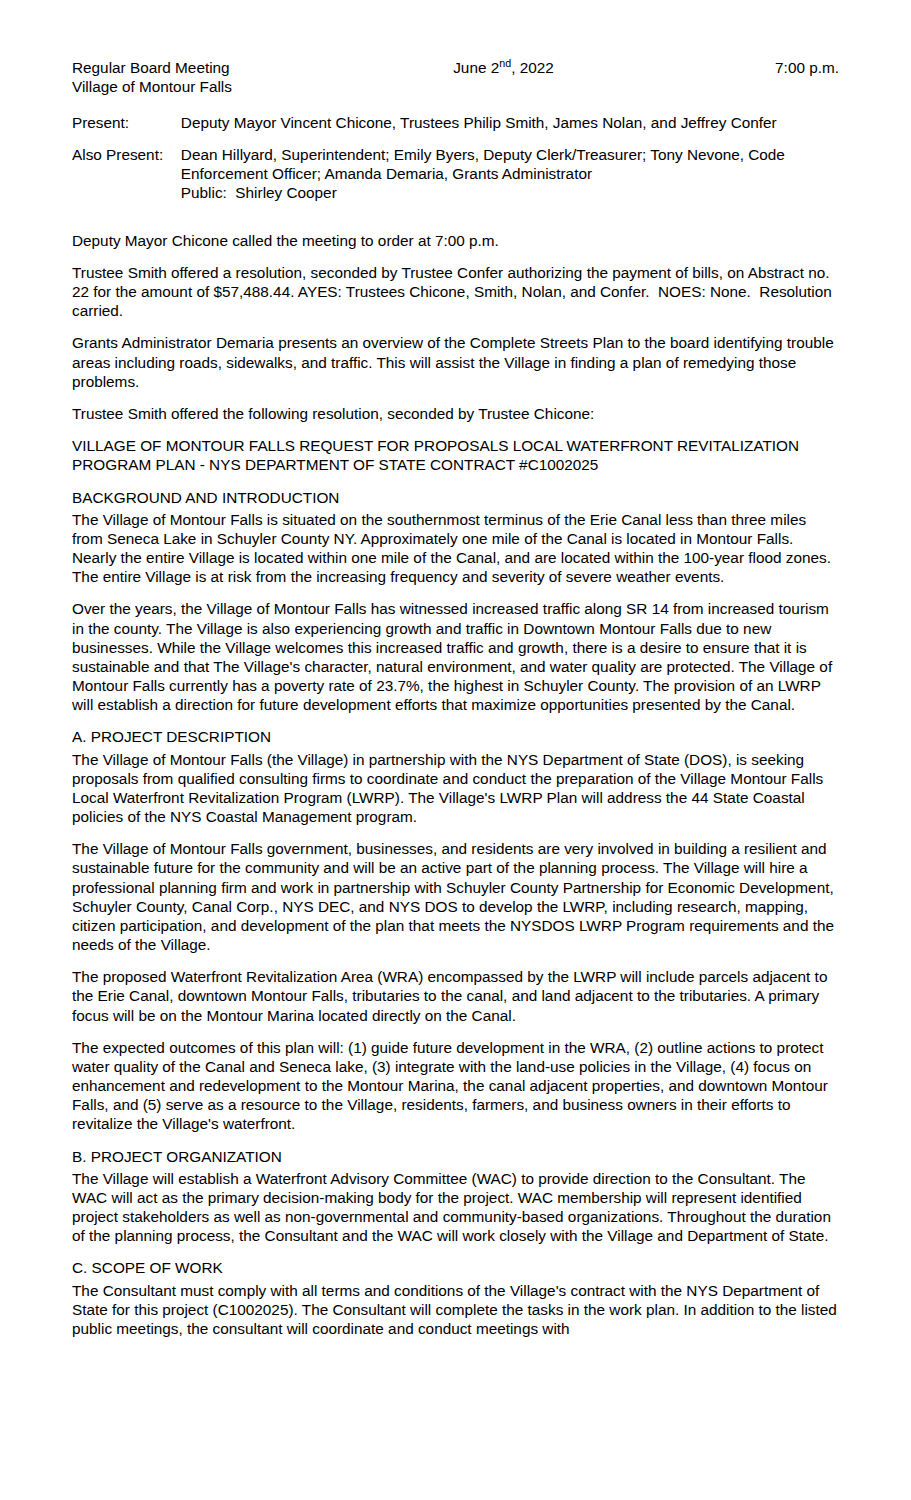Regular Board Meeting
Village of Montour Falls
June 2nd, 2022
7:00 p.m.
| Present: | Deputy Mayor Vincent Chicone, Trustees Philip Smith, James Nolan, and Jeffrey Confer |
| Also Present: | Dean Hillyard, Superintendent; Emily Byers, Deputy Clerk/Treasurer; Tony Nevone, Code Enforcement Officer; Amanda Demaria, Grants Administrator Public: Shirley Cooper |
Deputy Mayor Chicone called the meeting to order at 7:00 p.m.
Trustee Smith offered a resolution, seconded by Trustee Confer authorizing the payment of bills, on Abstract no. 22 for the amount of $57,488.44. AYES: Trustees Chicone, Smith, Nolan, and Confer. NOES: None. Resolution carried.
Grants Administrator Demaria presents an overview of the Complete Streets Plan to the board identifying trouble areas including roads, sidewalks, and traffic. This will assist the Village in finding a plan of remedying those problems.
Trustee Smith offered the following resolution, seconded by Trustee Chicone:
VILLAGE OF MONTOUR FALLS REQUEST FOR PROPOSALS LOCAL WATERFRONT REVITALIZATION PROGRAM PLAN - NYS DEPARTMENT OF STATE CONTRACT #C1002025
BACKGROUND AND INTRODUCTION
The Village of Montour Falls is situated on the southernmost terminus of the Erie Canal less than three miles from Seneca Lake in Schuyler County NY. Approximately one mile of the Canal is located in Montour Falls. Nearly the entire Village is located within one mile of the Canal, and are located within the 100-year flood zones. The entire Village is at risk from the increasing frequency and severity of severe weather events.
Over the years, the Village of Montour Falls has witnessed increased traffic along SR 14 from increased tourism in the county. The Village is also experiencing growth and traffic in Downtown Montour Falls due to new businesses. While the Village welcomes this increased traffic and growth, there is a desire to ensure that it is sustainable and that The Village's character, natural environment, and water quality are protected. The Village of Montour Falls currently has a poverty rate of 23.7%, the highest in Schuyler County. The provision of an LWRP will establish a direction for future development efforts that maximize opportunities presented by the Canal.
A. PROJECT DESCRIPTION
The Village of Montour Falls (the Village) in partnership with the NYS Department of State (DOS), is seeking proposals from qualified consulting firms to coordinate and conduct the preparation of the Village Montour Falls Local Waterfront Revitalization Program (LWRP). The Village's LWRP Plan will address the 44 State Coastal policies of the NYS Coastal Management program.
The Village of Montour Falls government, businesses, and residents are very involved in building a resilient and sustainable future for the community and will be an active part of the planning process. The Village will hire a professional planning firm and work in partnership with Schuyler County Partnership for Economic Development, Schuyler County, Canal Corp., NYS DEC, and NYS DOS to develop the LWRP, including research, mapping, citizen participation, and development of the plan that meets the NYSDOS LWRP Program requirements and the needs of the Village.
The proposed Waterfront Revitalization Area (WRA) encompassed by the LWRP will include parcels adjacent to the Erie Canal, downtown Montour Falls, tributaries to the canal, and land adjacent to the tributaries. A primary focus will be on the Montour Marina located directly on the Canal.
The expected outcomes of this plan will: (1) guide future development in the WRA, (2) outline actions to protect water quality of the Canal and Seneca lake, (3) integrate with the land-use policies in the Village, (4) focus on enhancement and redevelopment to the Montour Marina, the canal adjacent properties, and downtown Montour Falls, and (5) serve as a resource to the Village, residents, farmers, and business owners in their efforts to revitalize the Village's waterfront.
B. PROJECT ORGANIZATION
The Village will establish a Waterfront Advisory Committee (WAC) to provide direction to the Consultant. The WAC will act as the primary decision-making body for the project. WAC membership will represent identified project stakeholders as well as non-governmental and community-based organizations. Throughout the duration of the planning process, the Consultant and the WAC will work closely with the Village and Department of State.
C. SCOPE OF WORK
The Consultant must comply with all terms and conditions of the Village's contract with the NYS Department of State for this project (C1002025). The Consultant will complete the tasks in the work plan. In addition to the listed public meetings, the consultant will coordinate and conduct meetings with